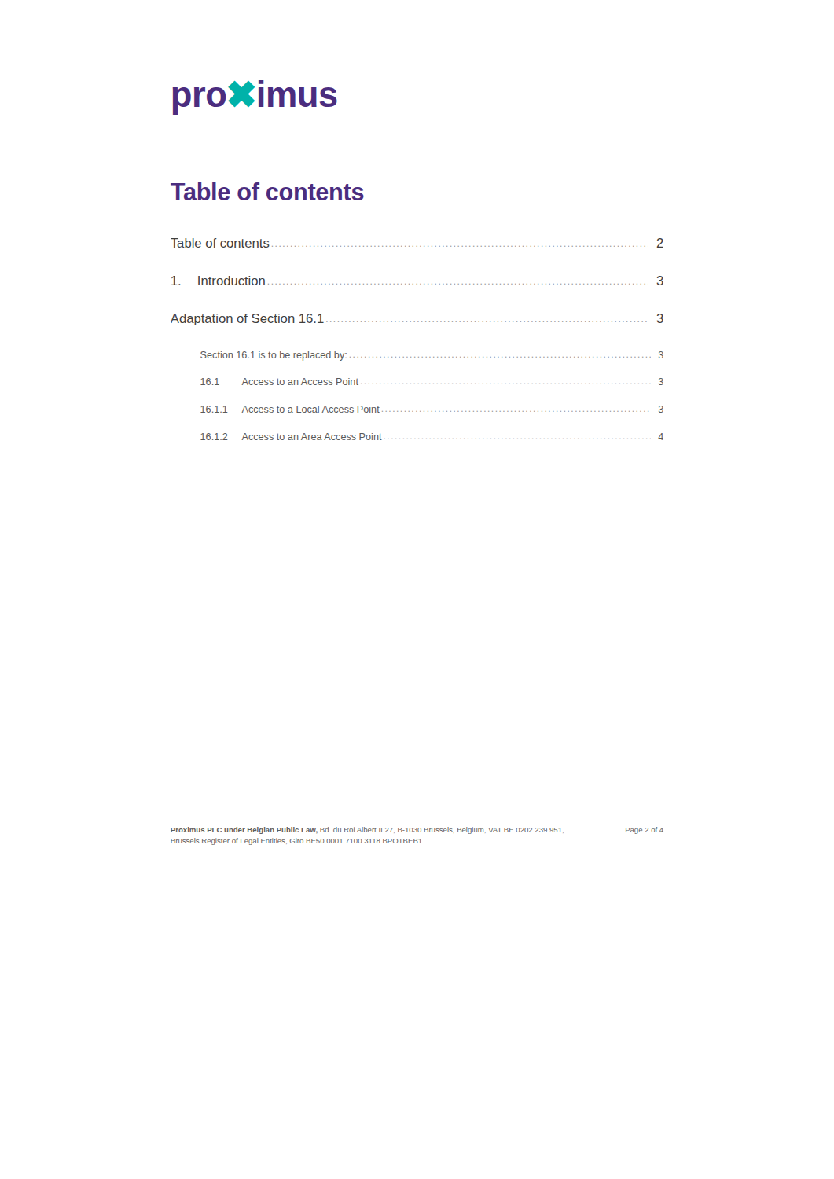pro✖imus
Table of contents
Table of contents .................................................................................................................................. 2
1. Introduction .......................................................................................................................... 3
Adaptation of Section 16.1 ................................................................................................. 3
Section 16.1 is to be replaced by: ......................................................................................................................................... 3
16.1 Access to an Access Point ................................................................................................................................. 3
16.1.1 Access to a Local Access Point ......................................................................................................................... 3
16.1.2 Access to an Area Access Point ....................................................................................................................... 4
Proximus PLC under Belgian Public Law, Bd. du Roi Albert II 27, B-1030 Brussels, Belgium, VAT BE 0202.239.951,
Brussels Register of Legal Entities, Giro BE50 0001 7100 3118 BPOTBEB1
Page 2 of 4